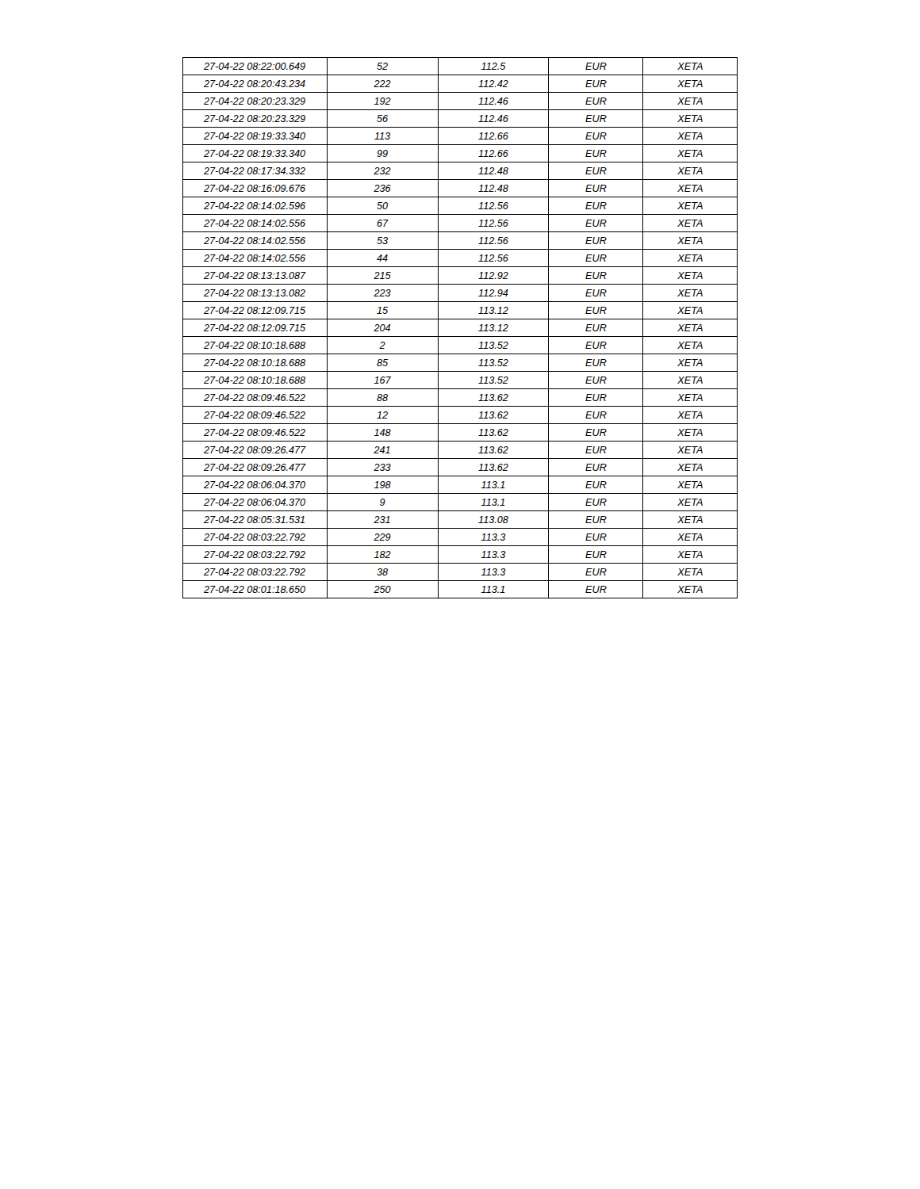| 27-04-22 08:22:00.649 | 52 | 112.5 | EUR | XETA |
| 27-04-22 08:20:43.234 | 222 | 112.42 | EUR | XETA |
| 27-04-22 08:20:23.329 | 192 | 112.46 | EUR | XETA |
| 27-04-22 08:20:23.329 | 56 | 112.46 | EUR | XETA |
| 27-04-22 08:19:33.340 | 113 | 112.66 | EUR | XETA |
| 27-04-22 08:19:33.340 | 99 | 112.66 | EUR | XETA |
| 27-04-22 08:17:34.332 | 232 | 112.48 | EUR | XETA |
| 27-04-22 08:16:09.676 | 236 | 112.48 | EUR | XETA |
| 27-04-22 08:14:02.596 | 50 | 112.56 | EUR | XETA |
| 27-04-22 08:14:02.556 | 67 | 112.56 | EUR | XETA |
| 27-04-22 08:14:02.556 | 53 | 112.56 | EUR | XETA |
| 27-04-22 08:14:02.556 | 44 | 112.56 | EUR | XETA |
| 27-04-22 08:13:13.087 | 215 | 112.92 | EUR | XETA |
| 27-04-22 08:13:13.082 | 223 | 112.94 | EUR | XETA |
| 27-04-22 08:12:09.715 | 15 | 113.12 | EUR | XETA |
| 27-04-22 08:12:09.715 | 204 | 113.12 | EUR | XETA |
| 27-04-22 08:10:18.688 | 2 | 113.52 | EUR | XETA |
| 27-04-22 08:10:18.688 | 85 | 113.52 | EUR | XETA |
| 27-04-22 08:10:18.688 | 167 | 113.52 | EUR | XETA |
| 27-04-22 08:09:46.522 | 88 | 113.62 | EUR | XETA |
| 27-04-22 08:09:46.522 | 12 | 113.62 | EUR | XETA |
| 27-04-22 08:09:46.522 | 148 | 113.62 | EUR | XETA |
| 27-04-22 08:09:26.477 | 241 | 113.62 | EUR | XETA |
| 27-04-22 08:09:26.477 | 233 | 113.62 | EUR | XETA |
| 27-04-22 08:06:04.370 | 198 | 113.1 | EUR | XETA |
| 27-04-22 08:06:04.370 | 9 | 113.1 | EUR | XETA |
| 27-04-22 08:05:31.531 | 231 | 113.08 | EUR | XETA |
| 27-04-22 08:03:22.792 | 229 | 113.3 | EUR | XETA |
| 27-04-22 08:03:22.792 | 182 | 113.3 | EUR | XETA |
| 27-04-22 08:03:22.792 | 38 | 113.3 | EUR | XETA |
| 27-04-22 08:01:18.650 | 250 | 113.1 | EUR | XETA |